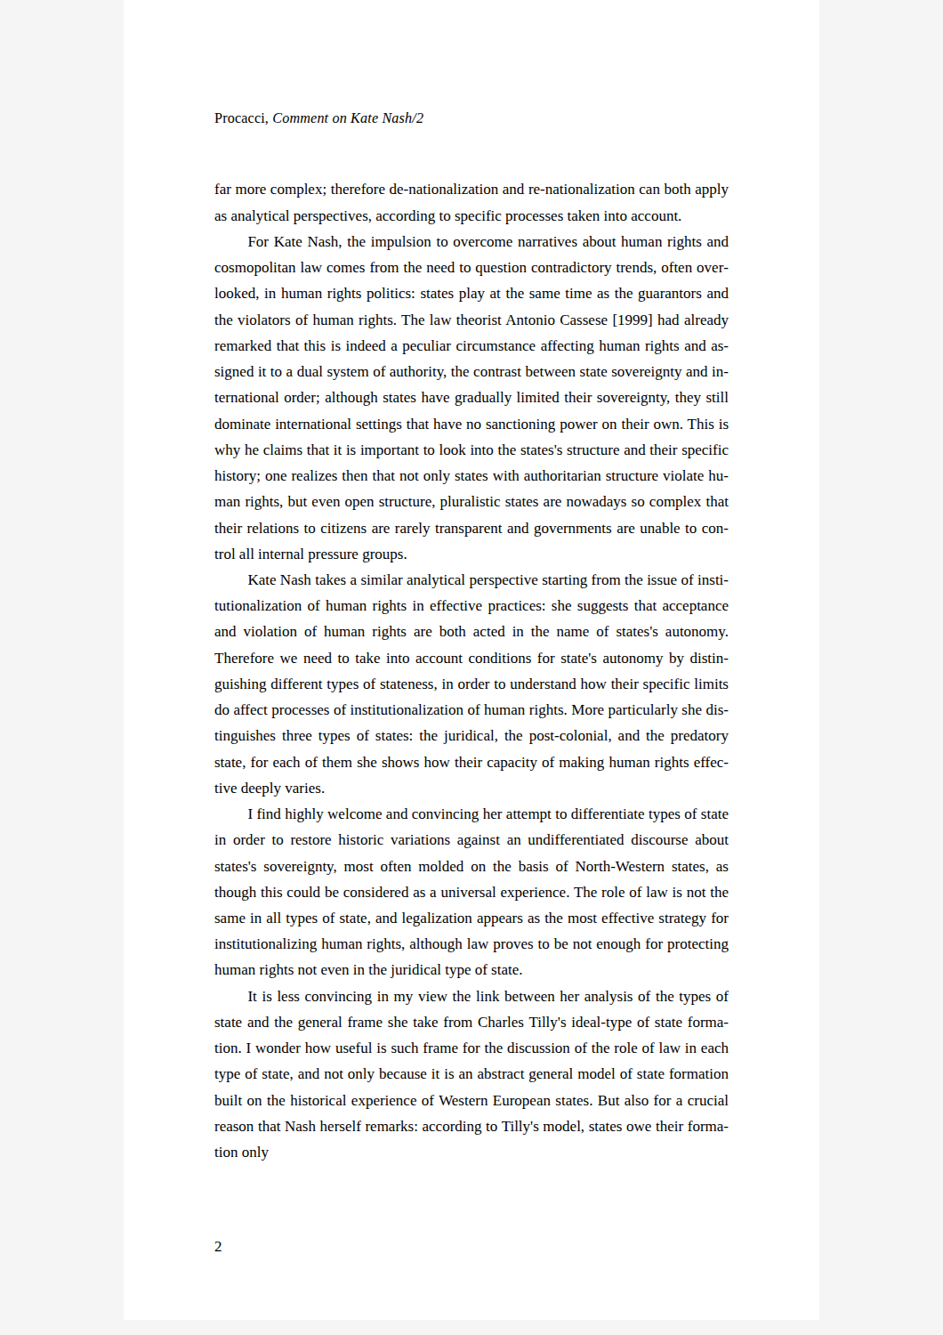Procacci, Comment on Kate Nash/2
far more complex; therefore de-nationalization and re-nationalization can both apply as analytical perspectives, according to specific processes taken into account.
For Kate Nash, the impulsion to overcome narratives about human rights and cosmopolitan law comes from the need to question contradictory trends, often overlooked, in human rights politics: states play at the same time as the guarantors and the violators of human rights. The law theorist Antonio Cassese [1999] had already remarked that this is indeed a peculiar circumstance affecting human rights and assigned it to a dual system of authority, the contrast between state sovereignty and international order; although states have gradually limited their sovereignty, they still dominate international settings that have no sanctioning power on their own. This is why he claims that it is important to look into the states's structure and their specific history; one realizes then that not only states with authoritarian structure violate human rights, but even open structure, pluralistic states are nowadays so complex that their relations to citizens are rarely transparent and governments are unable to control all internal pressure groups.
Kate Nash takes a similar analytical perspective starting from the issue of institutionalization of human rights in effective practices: she suggests that acceptance and violation of human rights are both acted in the name of states's autonomy. Therefore we need to take into account conditions for state's autonomy by distinguishing different types of stateness, in order to understand how their specific limits do affect processes of institutionalization of human rights. More particularly she distinguishes three types of states: the juridical, the post-colonial, and the predatory state, for each of them she shows how their capacity of making human rights effective deeply varies.
I find highly welcome and convincing her attempt to differentiate types of state in order to restore historic variations against an undifferentiated discourse about states's sovereignty, most often molded on the basis of North-Western states, as though this could be considered as a universal experience. The role of law is not the same in all types of state, and legalization appears as the most effective strategy for institutionalizing human rights, although law proves to be not enough for protecting human rights not even in the juridical type of state.
It is less convincing in my view the link between her analysis of the types of state and the general frame she take from Charles Tilly's ideal-type of state formation. I wonder how useful is such frame for the discussion of the role of law in each type of state, and not only because it is an abstract general model of state formation built on the historical experience of Western European states. But also for a crucial reason that Nash herself remarks: according to Tilly's model, states owe their formation only
2